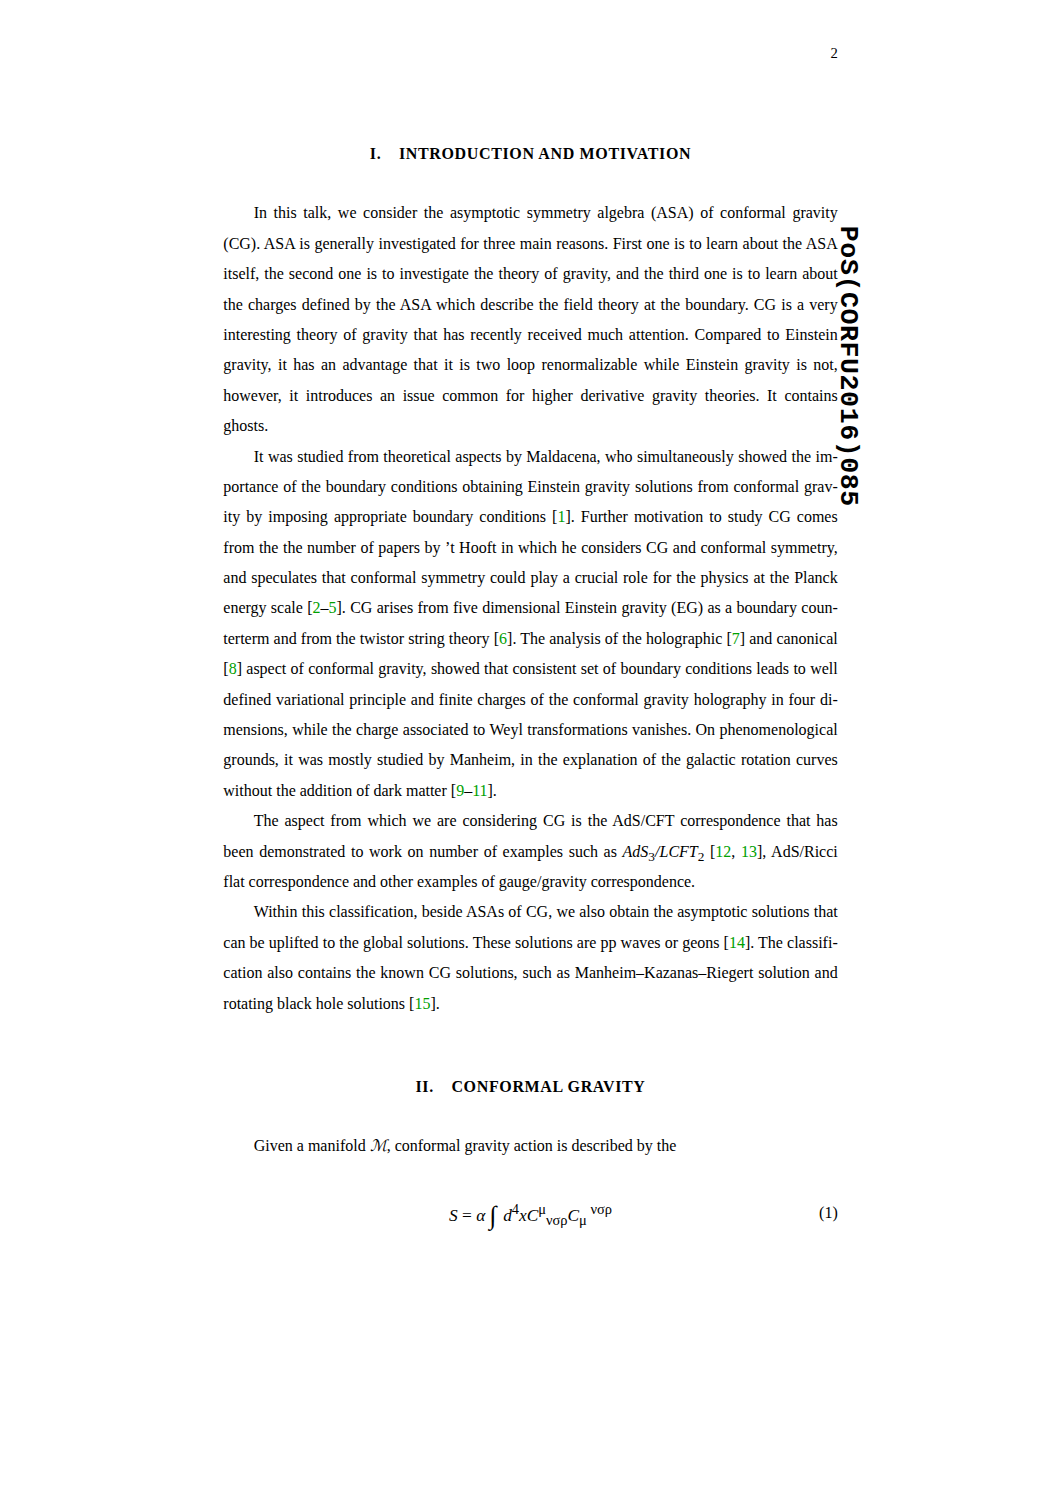2
PoS(CORFU2016)085
I. INTRODUCTION AND MOTIVATION
In this talk, we consider the asymptotic symmetry algebra (ASA) of conformal gravity (CG). ASA is generally investigated for three main reasons. First one is to learn about the ASA itself, the second one is to investigate the theory of gravity, and the third one is to learn about the charges defined by the ASA which describe the field theory at the boundary. CG is a very interesting theory of gravity that has recently received much attention. Compared to Einstein gravity, it has an advantage that it is two loop renormalizable while Einstein gravity is not, however, it introduces an issue common for higher derivative gravity theories. It contains ghosts.
It was studied from theoretical aspects by Maldacena, who simultaneously showed the importance of the boundary conditions obtaining Einstein gravity solutions from conformal gravity by imposing appropriate boundary conditions [1]. Further motivation to study CG comes from the the number of papers by ’t Hooft in which he considers CG and conformal symmetry, and speculates that conformal symmetry could play a crucial role for the physics at the Planck energy scale [2–5]. CG arises from five dimensional Einstein gravity (EG) as a boundary counterterm and from the twistor string theory [6]. The analysis of the holographic [7] and canonical [8] aspect of conformal gravity, showed that consistent set of boundary conditions leads to well defined variational principle and finite charges of the conformal gravity holography in four dimensions, while the charge associated to Weyl transformations vanishes. On phenomenological grounds, it was mostly studied by Manheim, in the explanation of the galactic rotation curves without the addition of dark matter [9–11].
The aspect from which we are considering CG is the AdS/CFT correspondence that has been demonstrated to work on number of examples such as AdS3/LCFT2 [12, 13], AdS/Ricci flat correspondence and other examples of gauge/gravity correspondence.
Within this classification, beside ASAs of CG, we also obtain the asymptotic solutions that can be uplifted to the global solutions. These solutions are pp waves or geons [14]. The classification also contains the known CG solutions, such as Manheim–Kazanas–Riegert solution and rotating black hole solutions [15].
II. CONFORMAL GRAVITY
Given a manifold ℳ, conformal gravity action is described by the
S = α ∫ d4xCμνσρCμ νσρ (1)